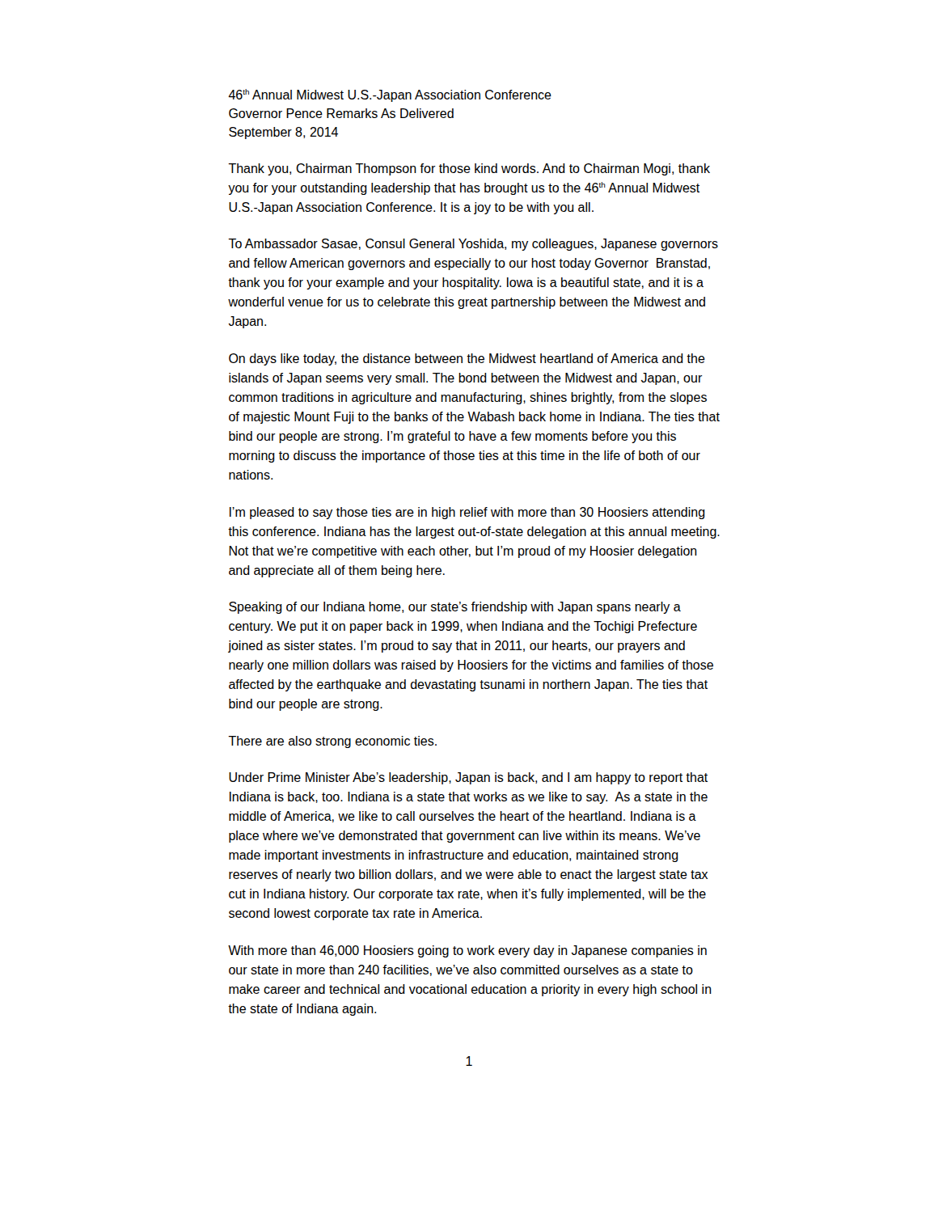46th Annual Midwest U.S.-Japan Association Conference
Governor Pence Remarks As Delivered
September 8, 2014
Thank you, Chairman Thompson for those kind words. And to Chairman Mogi, thank you for your outstanding leadership that has brought us to the 46th Annual Midwest U.S.-Japan Association Conference. It is a joy to be with you all.
To Ambassador Sasae, Consul General Yoshida, my colleagues, Japanese governors and fellow American governors and especially to our host today Governor Branstad, thank you for your example and your hospitality. Iowa is a beautiful state, and it is a wonderful venue for us to celebrate this great partnership between the Midwest and Japan.
On days like today, the distance between the Midwest heartland of America and the islands of Japan seems very small. The bond between the Midwest and Japan, our common traditions in agriculture and manufacturing, shines brightly, from the slopes of majestic Mount Fuji to the banks of the Wabash back home in Indiana. The ties that bind our people are strong. I’m grateful to have a few moments before you this morning to discuss the importance of those ties at this time in the life of both of our nations.
I’m pleased to say those ties are in high relief with more than 30 Hoosiers attending this conference. Indiana has the largest out-of-state delegation at this annual meeting. Not that we’re competitive with each other, but I’m proud of my Hoosier delegation and appreciate all of them being here.
Speaking of our Indiana home, our state’s friendship with Japan spans nearly a century. We put it on paper back in 1999, when Indiana and the Tochigi Prefecture joined as sister states. I’m proud to say that in 2011, our hearts, our prayers and nearly one million dollars was raised by Hoosiers for the victims and families of those affected by the earthquake and devastating tsunami in northern Japan. The ties that bind our people are strong.
There are also strong economic ties.
Under Prime Minister Abe’s leadership, Japan is back, and I am happy to report that Indiana is back, too. Indiana is a state that works as we like to say. As a state in the middle of America, we like to call ourselves the heart of the heartland. Indiana is a place where we’ve demonstrated that government can live within its means. We’ve made important investments in infrastructure and education, maintained strong reserves of nearly two billion dollars, and we were able to enact the largest state tax cut in Indiana history. Our corporate tax rate, when it’s fully implemented, will be the second lowest corporate tax rate in America.
With more than 46,000 Hoosiers going to work every day in Japanese companies in our state in more than 240 facilities, we’ve also committed ourselves as a state to make career and technical and vocational education a priority in every high school in the state of Indiana again.
1